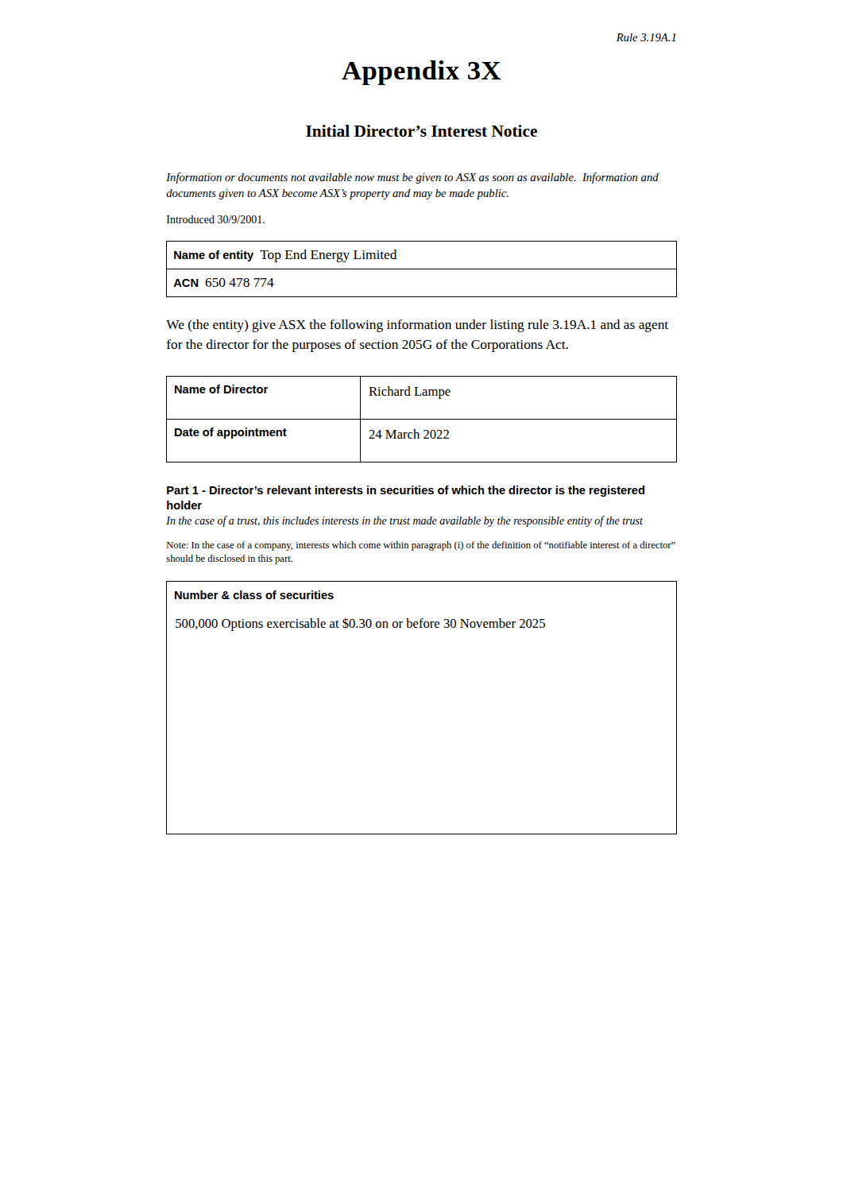Rule 3.19A.1
Appendix 3X
Initial Director’s Interest Notice
Information or documents not available now must be given to ASX as soon as available. Information and documents given to ASX become ASX’s property and may be made public.
Introduced 30/9/2001.
| Name of entity Top End Energy Limited |
| ACN 650 478 774 |
We (the entity) give ASX the following information under listing rule 3.19A.1 and as agent for the director for the purposes of section 205G of the Corporations Act.
| Name of Director | Richard Lampe |
| Date of appointment | 24 March 2022 |
Part 1 - Director’s relevant interests in securities of which the director is the registered holder
In the case of a trust, this includes interests in the trust made available by the responsible entity of the trust
Note: In the case of a company, interests which come within paragraph (i) of the definition of “notifiable interest of a director” should be disclosed in this part.
| Number & class of securities |
| 500,000 Options exercisable at $0.30 on or before 30 November 2025 |